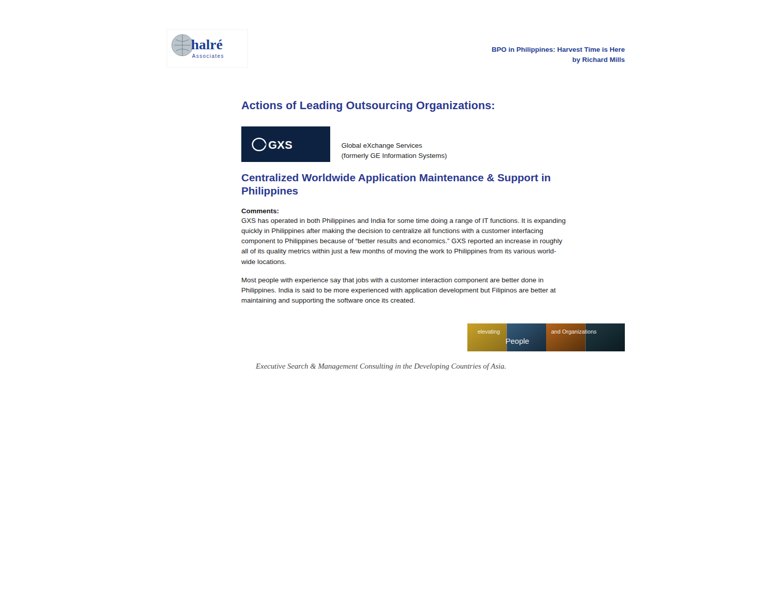BPO in Philippines: Harvest Time is Here
by Richard Mills
Actions of Leading Outsourcing Organizations:
Global eXchange Services
(formerly GE Information Systems)
Centralized Worldwide Application Maintenance & Support in Philippines
Comments:
GXS has operated in both Philippines and India for some time doing a range of IT functions. It is expanding quickly in Philippines after making the decision to centralize all functions with a customer interfacing component to Philippines because of “better results and economics.” GXS reported an increase in roughly all of its quality metrics within just a few months of moving the work to Philippines from its various world-wide locations.
Most people with experience say that jobs with a customer interaction component are better done in Philippines. India is said to be more experienced with application development but Filipinos are better at maintaining and supporting the software once its created.
Executive Search & Management Consulting in the Developing Countries of Asia.